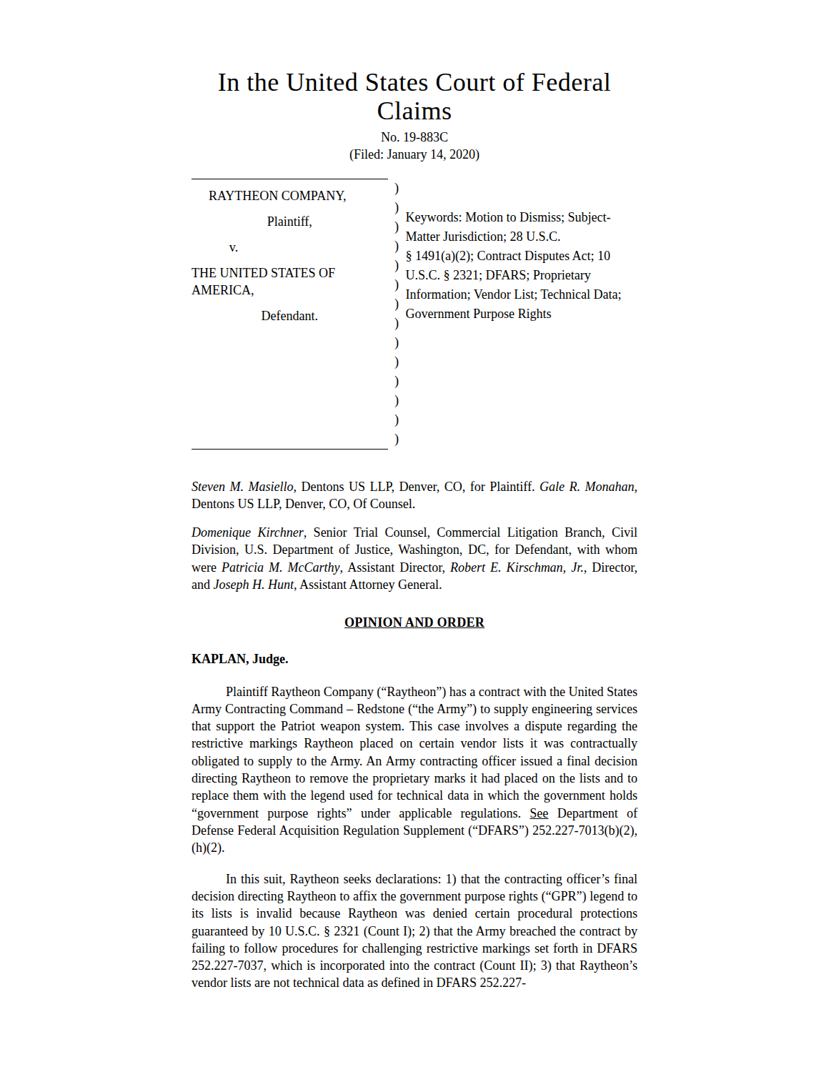In the United States Court of Federal Claims
No. 19-883C
(Filed: January 14, 2020)
| RAYTHEON COMPANY, Plaintiff, v. THE UNITED STATES OF AMERICA, Defendant. | ) ) ) ) ) ) ) ) ) ) ) ) ) ) | Keywords: Motion to Dismiss; Subject- Matter Jurisdiction; 28 U.S.C. § 1491(a)(2); Contract Disputes Act; 10 U.S.C. § 2321; DFARS; Proprietary Information; Vendor List; Technical Data; Government Purpose Rights |
Steven M. Masiello, Dentons US LLP, Denver, CO, for Plaintiff. Gale R. Monahan, Dentons US LLP, Denver, CO, Of Counsel.
Domenique Kirchner, Senior Trial Counsel, Commercial Litigation Branch, Civil Division, U.S. Department of Justice, Washington, DC, for Defendant, with whom were Patricia M. McCarthy, Assistant Director, Robert E. Kirschman, Jr., Director, and Joseph H. Hunt, Assistant Attorney General.
OPINION AND ORDER
KAPLAN, Judge.
Plaintiff Raytheon Company (“Raytheon”) has a contract with the United States Army Contracting Command – Redstone (“the Army”) to supply engineering services that support the Patriot weapon system. This case involves a dispute regarding the restrictive markings Raytheon placed on certain vendor lists it was contractually obligated to supply to the Army. An Army contracting officer issued a final decision directing Raytheon to remove the proprietary marks it had placed on the lists and to replace them with the legend used for technical data in which the government holds “government purpose rights” under applicable regulations. See Department of Defense Federal Acquisition Regulation Supplement (“DFARS”) 252.227-7013(b)(2), (h)(2).
In this suit, Raytheon seeks declarations: 1) that the contracting officer’s final decision directing Raytheon to affix the government purpose rights (“GPR”) legend to its lists is invalid because Raytheon was denied certain procedural protections guaranteed by 10 U.S.C. § 2321 (Count I); 2) that the Army breached the contract by failing to follow procedures for challenging restrictive markings set forth in DFARS 252.227-7037, which is incorporated into the contract (Count II); 3) that Raytheon’s vendor lists are not technical data as defined in DFARS 252.227-